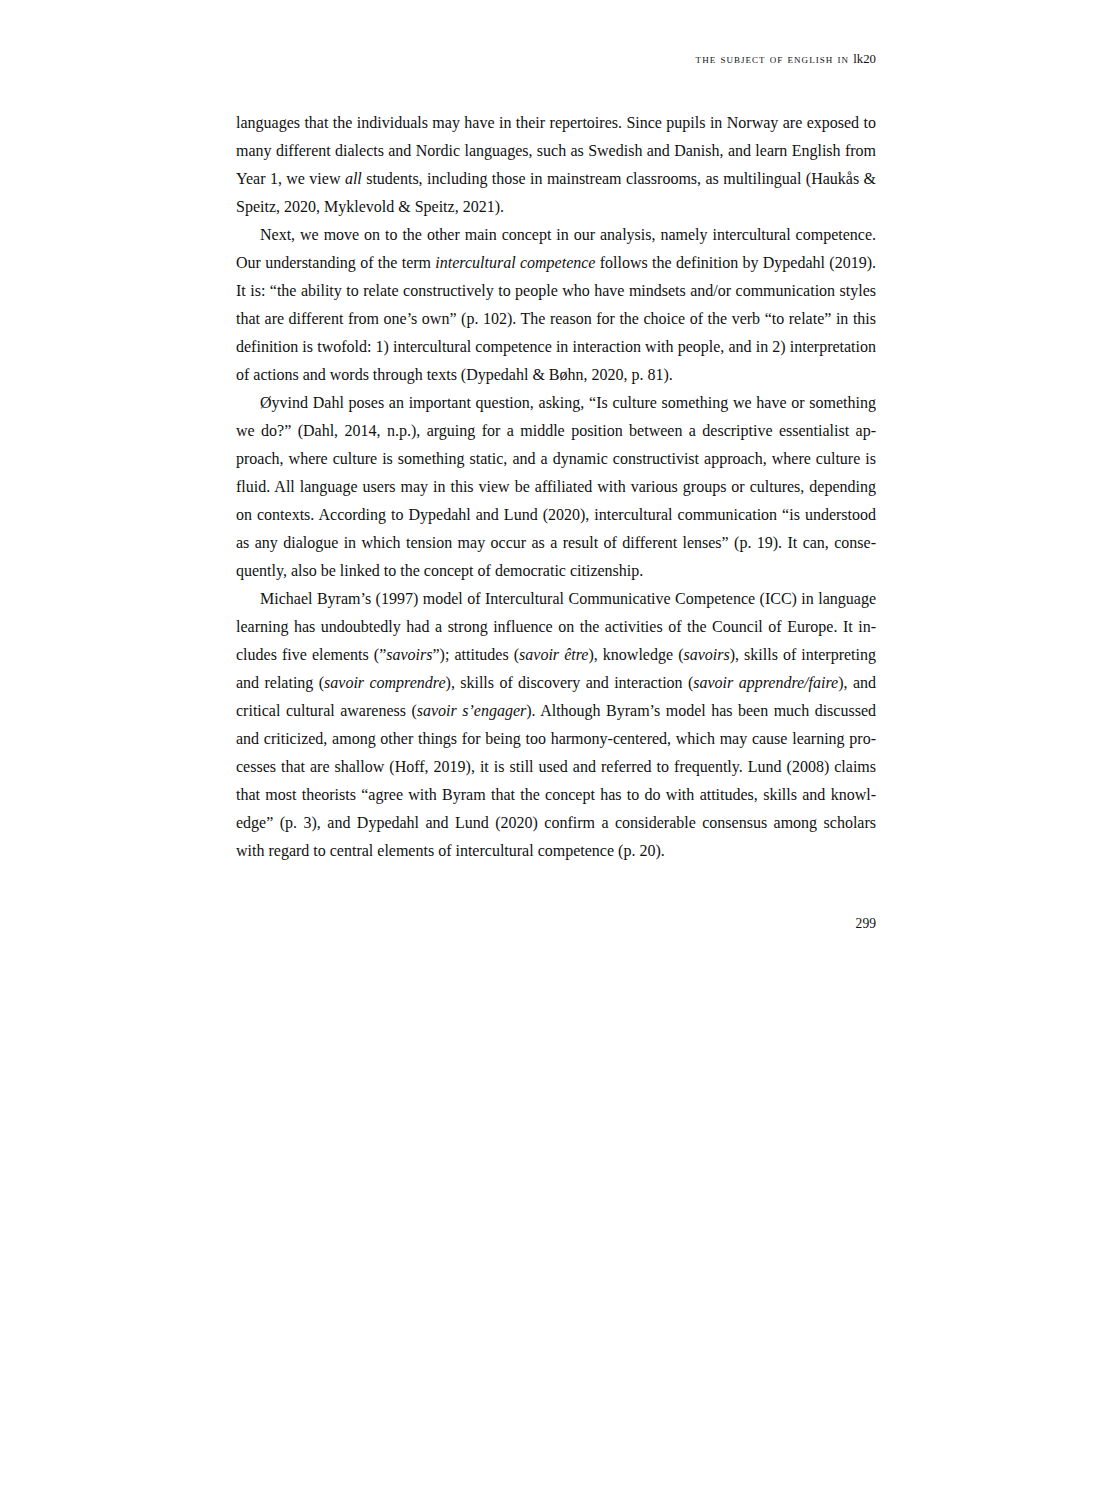the subject of english in lk20
languages that the individuals may have in their repertoires. Since pupils in Norway are exposed to many different dialects and Nordic languages, such as Swedish and Danish, and learn English from Year 1, we view all students, including those in mainstream classrooms, as multilingual (Haukås & Speitz, 2020, Myklevold & Speitz, 2021).
Next, we move on to the other main concept in our analysis, namely intercultural competence. Our understanding of the term intercultural competence follows the definition by Dypedahl (2019). It is: “the ability to relate constructively to people who have mindsets and/or communication styles that are different from one’s own” (p. 102). The reason for the choice of the verb “to relate” in this definition is twofold: 1) intercultural competence in interaction with people, and in 2) interpretation of actions and words through texts (Dypedahl & Bøhn, 2020, p. 81).
Øyvind Dahl poses an important question, asking, “Is culture something we have or something we do?” (Dahl, 2014, n.p.), arguing for a middle position between a descriptive essentialist approach, where culture is something static, and a dynamic constructivist approach, where culture is fluid. All language users may in this view be affiliated with various groups or cultures, depending on contexts. According to Dypedahl and Lund (2020), intercultural communication “is understood as any dialogue in which tension may occur as a result of different lenses” (p. 19). It can, consequently, also be linked to the concept of democratic citizenship.
Michael Byram’s (1997) model of Intercultural Communicative Competence (ICC) in language learning has undoubtedly had a strong influence on the activities of the Council of Europe. It includes five elements (”savoirs”); attitudes (savoir être), knowledge (savoirs), skills of interpreting and relating (savoir comprendre), skills of discovery and interaction (savoir apprendre/faire), and critical cultural awareness (savoir s’engager). Although Byram’s model has been much discussed and criticized, among other things for being too harmony-centered, which may cause learning processes that are shallow (Hoff, 2019), it is still used and referred to frequently. Lund (2008) claims that most theorists “agree with Byram that the concept has to do with attitudes, skills and knowledge” (p. 3), and Dypedahl and Lund (2020) confirm a considerable consensus among scholars with regard to central elements of intercultural competence (p. 20).
299